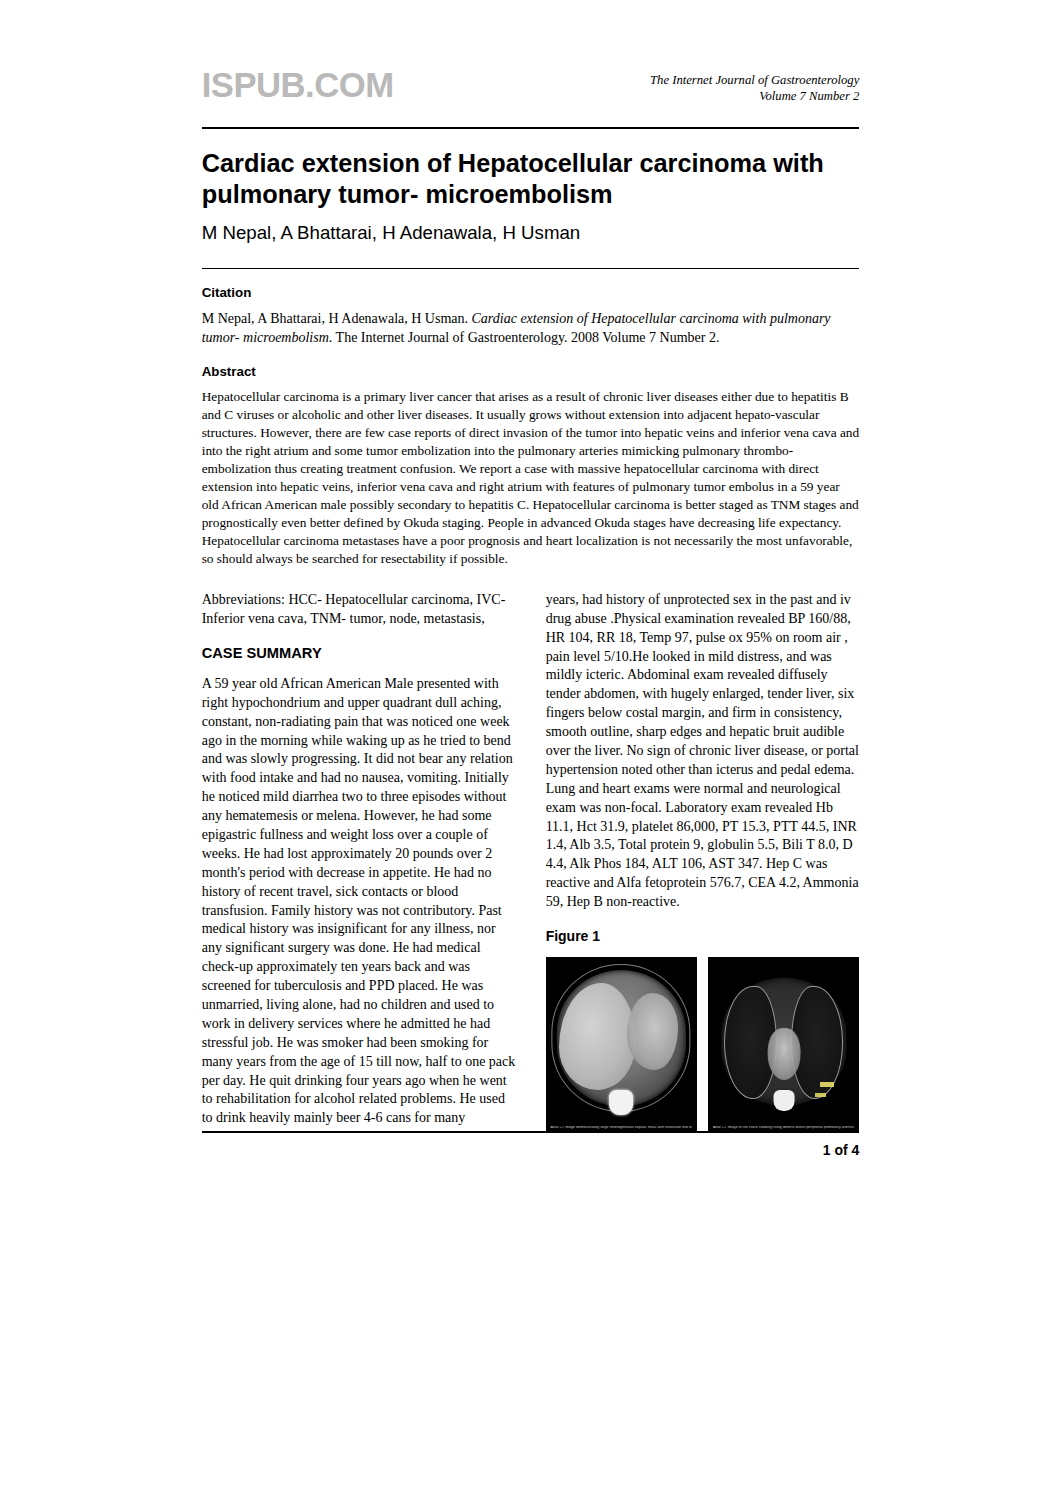ISPUB.COM
The Internet Journal of Gastroenterology
Volume 7 Number 2
Cardiac extension of Hepatocellular carcinoma with pulmonary tumor- microembolism
M Nepal, A Bhattarai, H Adenawala, H Usman
Citation
M Nepal, A Bhattarai, H Adenawala, H Usman. Cardiac extension of Hepatocellular carcinoma with pulmonary tumor- microembolism. The Internet Journal of Gastroenterology. 2008 Volume 7 Number 2.
Abstract
Hepatocellular carcinoma is a primary liver cancer that arises as a result of chronic liver diseases either due to hepatitis B and C viruses or alcoholic and other liver diseases. It usually grows without extension into adjacent hepato-vascular structures. However, there are few case reports of direct invasion of the tumor into hepatic veins and inferior vena cava and into the right atrium and some tumor embolization into the pulmonary arteries mimicking pulmonary thrombo-embolization thus creating treatment confusion. We report a case with massive hepatocellular carcinoma with direct extension into hepatic veins, inferior vena cava and right atrium with features of pulmonary tumor embolus in a 59 year old African American male possibly secondary to hepatitis C. Hepatocellular carcinoma is better staged as TNM stages and prognostically even better defined by Okuda staging. People in advanced Okuda stages have decreasing life expectancy. Hepatocellular carcinoma metastases have a poor prognosis and heart localization is not necessarily the most unfavorable, so should always be searched for resectability if possible.
Abbreviations: HCC- Hepatocellular carcinoma, IVC- Inferior vena cava, TNM- tumor, node, metastasis,
CASE SUMMARY
A 59 year old African American Male presented with right hypochondrium and upper quadrant dull aching, constant, non-radiating pain that was noticed one week ago in the morning while waking up as he tried to bend and was slowly progressing. It did not bear any relation with food intake and had no nausea, vomiting. Initially he noticed mild diarrhea two to three episodes without any hematemesis or melena. However, he had some epigastric fullness and weight loss over a couple of weeks. He had lost approximately 20 pounds over 2 month's period with decrease in appetite. He had no history of recent travel, sick contacts or blood transfusion. Family history was not contributory. Past medical history was insignificant for any illness, nor any significant surgery was done. He had medical check-up approximately ten years back and was screened for tuberculosis and PPD placed. He was unmarried, living alone, had no children and used to work in delivery services where he admitted he had stressful job. He was smoker had been smoking for many years from the age of 15 till now, half to one pack per day. He quit drinking four years ago when he went to rehabilitation for alcohol related problems. He used to drink heavily mainly beer 4-6 cans for many
years, had history of unprotected sex in the past and iv drug abuse .Physical examination revealed BP 160/88, HR 104, RR 18, Temp 97, pulse ox 95% on room air , pain level 5/10.He looked in mild distress, and was mildly icteric. Abdominal exam revealed diffusely tender abdomen, with hugely enlarged, tender liver, six fingers below costal margin, and firm in consistency, smooth outline, sharp edges and hepatic bruit audible over the liver. No sign of chronic liver disease, or portal hypertension noted other than icterus and pedal edema. Lung and heart exams were normal and neurological exam was non-focal. Laboratory exam revealed Hb 11.1, Hct 31.9, platelet 86,000, PT 15.3, PTT 44.5, INR 1.4, Alb 3.5, Total protein 9, globulin 5.5, Bili T 8.0, D 4.4, Alk Phos 184, ALT 106, AST 347. Hep C was reactive and Alfa fetoprotein 576.7, CEA 4.2, Ammonia 59, Hep B non-reactive.
Figure 1
Axial CT image demonstrating large heterogeneous hepatic mass with extension into the inferior vena cava and right atrium
Axial CT image of the chest showing filling defects within peripheral pulmonary arteries consistent with tumor microembolism
1 of 4